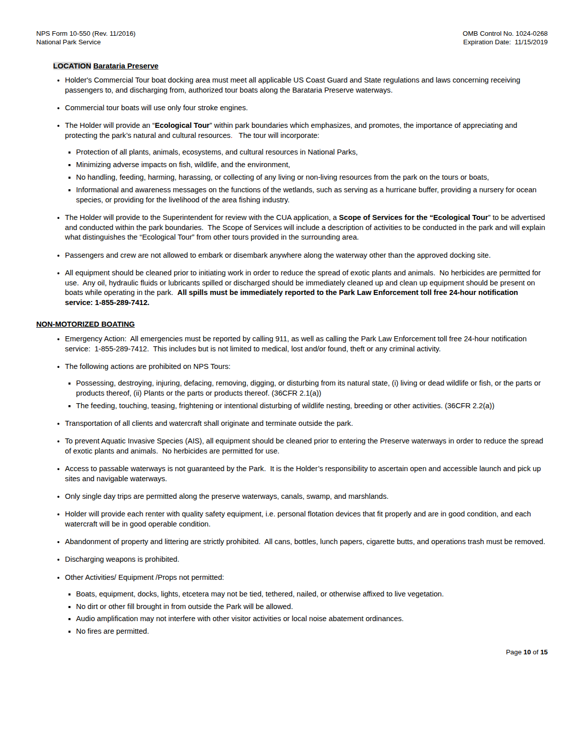NPS Form 10-550 (Rev. 11/2016)
National Park Service
OMB Control No. 1024-0268
Expiration Date: 11/15/2019
LOCATION Barataria Preserve
Holder's Commercial Tour boat docking area must meet all applicable US Coast Guard and State regulations and laws concerning receiving passengers to, and discharging from, authorized tour boats along the Barataria Preserve waterways.
Commercial tour boats will use only four stroke engines.
The Holder will provide an “Ecological Tour” within park boundaries which emphasizes, and promotes, the importance of appreciating and protecting the park’s natural and cultural resources. The tour will incorporate:
Protection of all plants, animals, ecosystems, and cultural resources in National Parks,
Minimizing adverse impacts on fish, wildlife, and the environment,
No handling, feeding, harming, harassing, or collecting of any living or non-living resources from the park on the tours or boats,
Informational and awareness messages on the functions of the wetlands, such as serving as a hurricane buffer, providing a nursery for ocean species, or providing for the livelihood of the area fishing industry.
The Holder will provide to the Superintendent for review with the CUA application, a Scope of Services for the “Ecological Tour” to be advertised and conducted within the park boundaries. The Scope of Services will include a description of activities to be conducted in the park and will explain what distinguishes the “Ecological Tour” from other tours provided in the surrounding area.
Passengers and crew are not allowed to embark or disembark anywhere along the waterway other than the approved docking site.
All equipment should be cleaned prior to initiating work in order to reduce the spread of exotic plants and animals. No herbicides are permitted for use. Any oil, hydraulic fluids or lubricants spilled or discharged should be immediately cleaned up and clean up equipment should be present on boats while operating in the park. All spills must be immediately reported to the Park Law Enforcement toll free 24-hour notification service: 1-855-289-7412.
NON-MOTORIZED BOATING
Emergency Action: All emergencies must be reported by calling 911, as well as calling the Park Law Enforcement toll free 24-hour notification service: 1-855-289-7412. This includes but is not limited to medical, lost and/or found, theft or any criminal activity.
The following actions are prohibited on NPS Tours:
Possessing, destroying, injuring, defacing, removing, digging, or disturbing from its natural state, (i) living or dead wildlife or fish, or the parts or products thereof, (ii) Plants or the parts or products thereof. (36CFR 2.1(a))
The feeding, touching, teasing, frightening or intentional disturbing of wildlife nesting, breeding or other activities. (36CFR 2.2(a))
Transportation of all clients and watercraft shall originate and terminate outside the park.
To prevent Aquatic Invasive Species (AIS), all equipment should be cleaned prior to entering the Preserve waterways in order to reduce the spread of exotic plants and animals. No herbicides are permitted for use.
Access to passable waterways is not guaranteed by the Park. It is the Holder’s responsibility to ascertain open and accessible launch and pick up sites and navigable waterways.
Only single day trips are permitted along the preserve waterways, canals, swamp, and marshlands.
Holder will provide each renter with quality safety equipment, i.e. personal flotation devices that fit properly and are in good condition, and each watercraft will be in good operable condition.
Abandonment of property and littering are strictly prohibited. All cans, bottles, lunch papers, cigarette butts, and operations trash must be removed.
Discharging weapons is prohibited.
Other Activities/ Equipment /Props not permitted:
Boats, equipment, docks, lights, etcetera may not be tied, tethered, nailed, or otherwise affixed to live vegetation.
No dirt or other fill brought in from outside the Park will be allowed.
Audio amplification may not interfere with other visitor activities or local noise abatement ordinances.
No fires are permitted.
Page 10 of 15